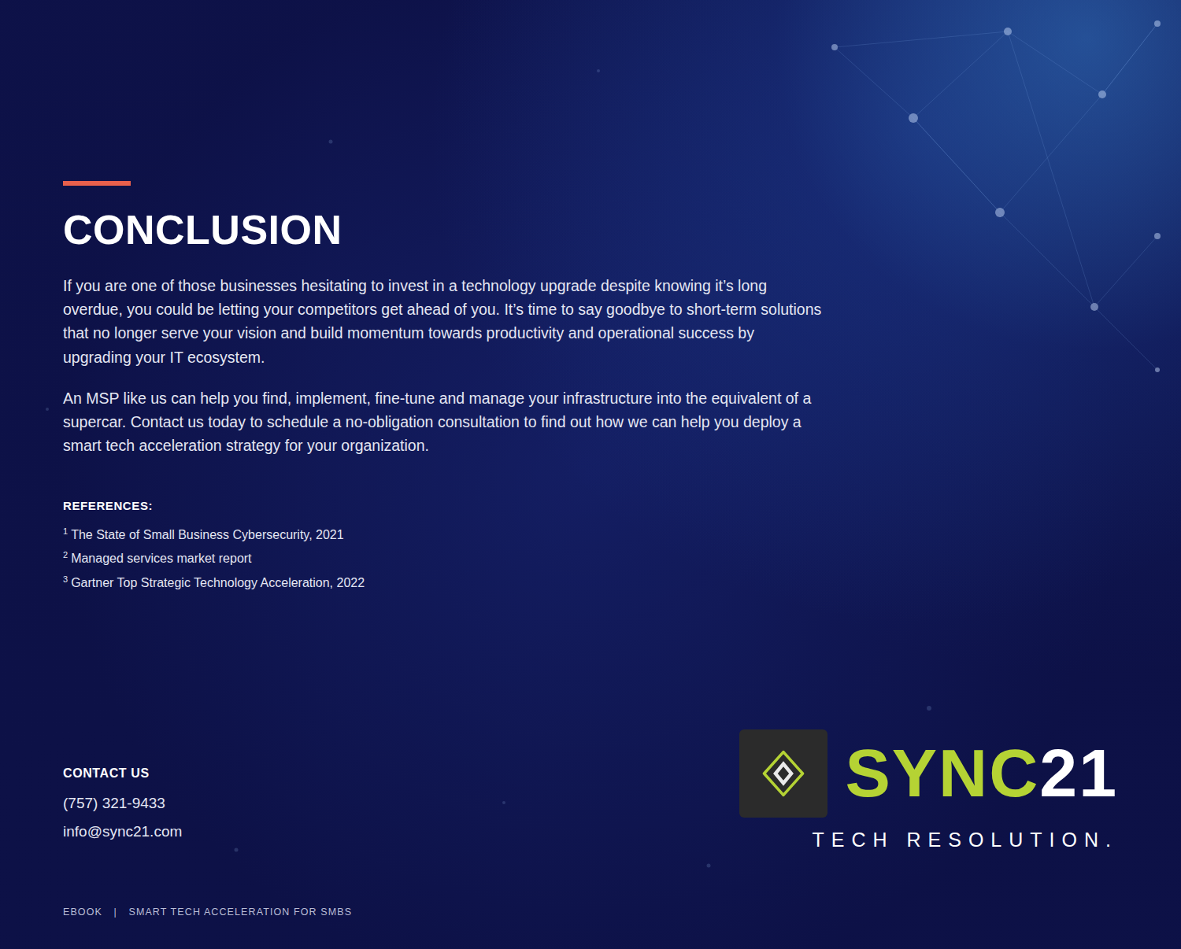Conclusion
If you are one of those businesses hesitating to invest in a technology upgrade despite knowing it’s long overdue, you could be letting your competitors get ahead of you. It’s time to say goodbye to short-term solutions that no longer serve your vision and build momentum towards productivity and operational success by upgrading your IT ecosystem.
An MSP like us can help you find, implement, fine-tune and manage your infrastructure into the equivalent of a supercar. Contact us today to schedule a no-obligation consultation to find out how we can help you deploy a smart tech acceleration strategy for your organization.
References:
1The State of Small Business Cybersecurity, 2021
2Managed services market report
3Gartner Top Strategic Technology Acceleration, 2022
Contact Us
(757) 321-9433
info@sync21.com
SYNC 21
TECH RESOLUTION.
EBOOK | SMART TECH ACCELERATION FOR SMBs